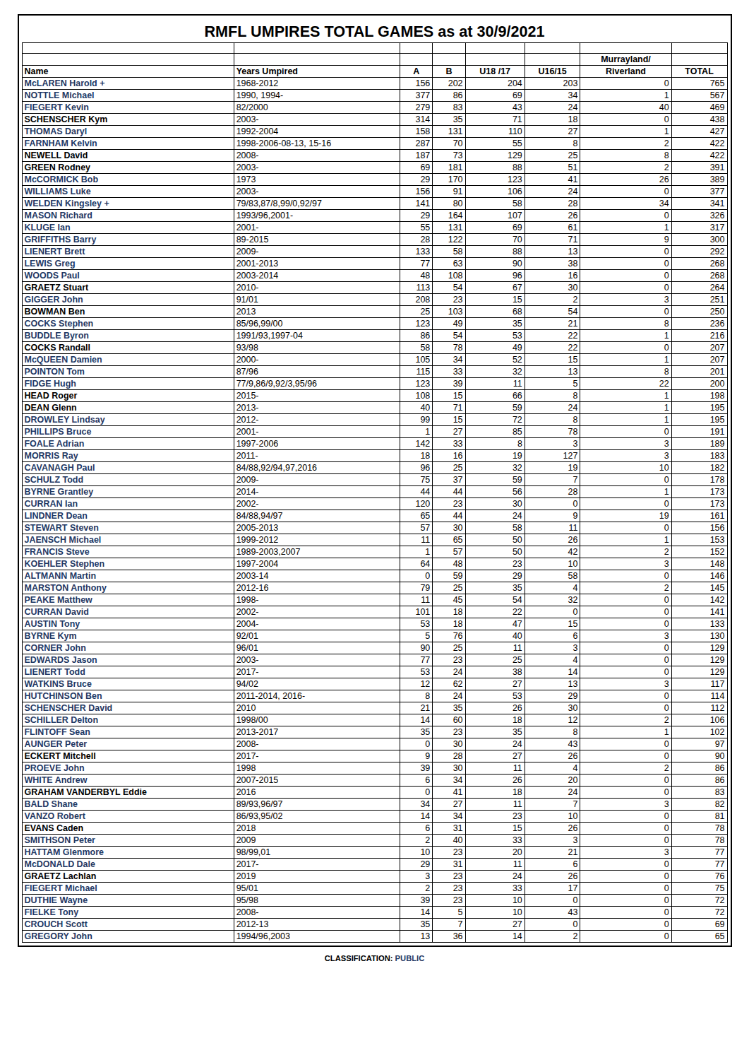RMFL UMPIRES TOTAL GAMES as at 30/9/2021
| | | | | | | Murrayland/ | |
| --- | --- | --- | --- | --- | --- | --- | --- |
| Name | Years Umpired | A | B | U18 /17 | U16/15 | Riverland | TOTAL |
| McLAREN Harold + | 1968-2012 | 156 | 202 | 204 | 203 | 0 | 765 |
| NOTTLE Michael | 1990, 1994- | 377 | 86 | 69 | 34 | 1 | 567 |
| FIEGERT Kevin | 82/2000 | 279 | 83 | 43 | 24 | 40 | 469 |
| SCHENSCHER Kym | 2003- | 314 | 35 | 71 | 18 | 0 | 438 |
| THOMAS Daryl | 1992-2004 | 158 | 131 | 110 | 27 | 1 | 427 |
| FARNHAM Kelvin | 1998-2006-08-13, 15-16 | 287 | 70 | 55 | 8 | 2 | 422 |
| NEWELL David | 2008- | 187 | 73 | 129 | 25 | 8 | 422 |
| GREEN Rodney | 2003- | 69 | 181 | 88 | 51 | 2 | 391 |
| McCORMICK Bob | 1973 | 29 | 170 | 123 | 41 | 26 | 389 |
| WILLIAMS Luke | 2003- | 156 | 91 | 106 | 24 | 0 | 377 |
| WELDEN Kingsley + | 79/83,87/8,99/0,92/97 | 141 | 80 | 58 | 28 | 34 | 341 |
| MASON Richard | 1993/96,2001- | 29 | 164 | 107 | 26 | 0 | 326 |
| KLUGE Ian | 2001- | 55 | 131 | 69 | 61 | 1 | 317 |
| GRIFFITHS Barry | 89-2015 | 28 | 122 | 70 | 71 | 9 | 300 |
| LIENERT Brett | 2009- | 133 | 58 | 88 | 13 | 0 | 292 |
| LEWIS Greg | 2001-2013 | 77 | 63 | 90 | 38 | 0 | 268 |
| WOODS Paul | 2003-2014 | 48 | 108 | 96 | 16 | 0 | 268 |
| GRAETZ Stuart | 2010- | 113 | 54 | 67 | 30 | 0 | 264 |
| GIGGER John | 91/01 | 208 | 23 | 15 | 2 | 3 | 251 |
| BOWMAN Ben | 2013 | 25 | 103 | 68 | 54 | 0 | 250 |
| COCKS Stephen | 85/96,99/00 | 123 | 49 | 35 | 21 | 8 | 236 |
| BUDDLE Byron | 1991/93,1997-04 | 86 | 54 | 53 | 22 | 1 | 216 |
| COCKS Randall | 93/98 | 58 | 78 | 49 | 22 | 0 | 207 |
| McQUEEN Damien | 2000- | 105 | 34 | 52 | 15 | 1 | 207 |
| POINTON Tom | 87/96 | 115 | 33 | 32 | 13 | 8 | 201 |
| FIDGE Hugh | 77/9,86/9,92/3,95/96 | 123 | 39 | 11 | 5 | 22 | 200 |
| HEAD Roger | 2015- | 108 | 15 | 66 | 8 | 1 | 198 |
| DEAN Glenn | 2013- | 40 | 71 | 59 | 24 | 1 | 195 |
| DROWLEY Lindsay | 2012- | 99 | 15 | 72 | 8 | 1 | 195 |
| PHILLIPS Bruce | 2001- | 1 | 27 | 85 | 78 | 0 | 191 |
| FOALE Adrian | 1997-2006 | 142 | 33 | 8 | 3 | 3 | 189 |
| MORRIS Ray | 2011- | 18 | 16 | 19 | 127 | 3 | 183 |
| CAVANAGH Paul | 84/88,92/94,97,2016 | 96 | 25 | 32 | 19 | 10 | 182 |
| SCHULZ Todd | 2009- | 75 | 37 | 59 | 7 | 0 | 178 |
| BYRNE Grantley | 2014- | 44 | 44 | 56 | 28 | 1 | 173 |
| CURRAN Ian | 2002- | 120 | 23 | 30 | 0 | 0 | 173 |
| LINDNER Dean | 84/88,94/97 | 65 | 44 | 24 | 9 | 19 | 161 |
| STEWART Steven | 2005-2013 | 57 | 30 | 58 | 11 | 0 | 156 |
| JAENSCH Michael | 1999-2012 | 11 | 65 | 50 | 26 | 1 | 153 |
| FRANCIS Steve | 1989-2003,2007 | 1 | 57 | 50 | 42 | 2 | 152 |
| KOEHLER Stephen | 1997-2004 | 64 | 48 | 23 | 10 | 3 | 148 |
| ALTMANN Martin | 2003-14 | 0 | 59 | 29 | 58 | 0 | 146 |
| MARSTON Anthony | 2012-16 | 79 | 25 | 35 | 4 | 2 | 145 |
| PEAKE Matthew | 1998- | 11 | 45 | 54 | 32 | 0 | 142 |
| CURRAN David | 2002- | 101 | 18 | 22 | 0 | 0 | 141 |
| AUSTIN Tony | 2004- | 53 | 18 | 47 | 15 | 0 | 133 |
| BYRNE Kym | 92/01 | 5 | 76 | 40 | 6 | 3 | 130 |
| CORNER John | 96/01 | 90 | 25 | 11 | 3 | 0 | 129 |
| EDWARDS Jason | 2003- | 77 | 23 | 25 | 4 | 0 | 129 |
| LIENERT Todd | 2017- | 53 | 24 | 38 | 14 | 0 | 129 |
| WATKINS Bruce | 94/02 | 12 | 62 | 27 | 13 | 3 | 117 |
| HUTCHINSON Ben | 2011-2014, 2016- | 8 | 24 | 53 | 29 | 0 | 114 |
| SCHENSCHER David | 2010 | 21 | 35 | 26 | 30 | 0 | 112 |
| SCHILLER Delton | 1998/00 | 14 | 60 | 18 | 12 | 2 | 106 |
| FLINTOFF Sean | 2013-2017 | 35 | 23 | 35 | 8 | 1 | 102 |
| AUNGER Peter | 2008- | 0 | 30 | 24 | 43 | 0 | 97 |
| ECKERT Mitchell | 2017- | 9 | 28 | 27 | 26 | 0 | 90 |
| PROEVE John | 1998 | 39 | 30 | 11 | 4 | 2 | 86 |
| WHITE Andrew | 2007-2015 | 6 | 34 | 26 | 20 | 0 | 86 |
| GRAHAM VANDERBYL Eddie | 2016 | 0 | 41 | 18 | 24 | 0 | 83 |
| BALD Shane | 89/93,96/97 | 34 | 27 | 11 | 7 | 3 | 82 |
| VANZO Robert | 86/93,95/02 | 14 | 34 | 23 | 10 | 0 | 81 |
| EVANS Caden | 2018 | 6 | 31 | 15 | 26 | 0 | 78 |
| SMITHSON Peter | 2009 | 2 | 40 | 33 | 3 | 0 | 78 |
| HATTAM Glenmore | 98/99,01 | 10 | 23 | 20 | 21 | 3 | 77 |
| McDONALD Dale | 2017- | 29 | 31 | 11 | 6 | 0 | 77 |
| GRAETZ Lachlan | 2019 | 3 | 23 | 24 | 26 | 0 | 76 |
| FIEGERT Michael | 95/01 | 2 | 23 | 33 | 17 | 0 | 75 |
| DUTHIE Wayne | 95/98 | 39 | 23 | 10 | 0 | 0 | 72 |
| FIELKE Tony | 2008- | 14 | 5 | 10 | 43 | 0 | 72 |
| CROUCH Scott | 2012-13 | 35 | 7 | 27 | 0 | 0 | 69 |
| GREGORY John | 1994/96,2003 | 13 | 36 | 14 | 2 | 0 | 65 |
CLASSIFICATION: PUBLIC